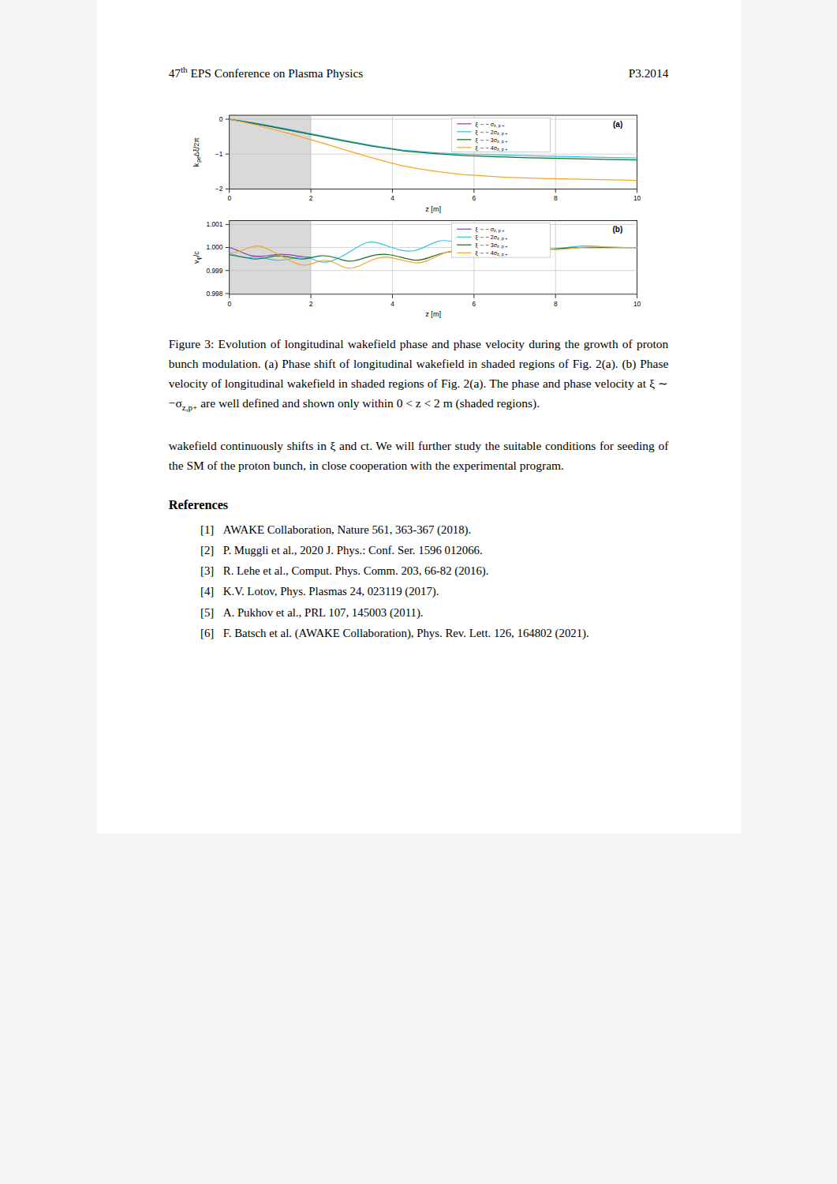47th EPS Conference on Plasma Physics
P3.2014
0 −1 −2 0 2 4 6 8 10 z [m] k peΔξ/2π (a) ξ ∼ − σz, p + ξ ∼ − 2σz, p + ξ ∼ − 3σz, p + ξ ∼ − 4σz, p + 1.001 1.000 0.999 0.998 0 2 4 6 8 10 z [m] vφ/c (b) ξ ∼ − σz, p + ξ ∼ − 2σz, p + ξ ∼ − 3σz, p + ξ ∼ − 4σz, p +
Figure 3: Evolution of longitudinal wakefield phase and phase velocity during the growth of proton bunch modulation. (a) Phase shift of longitudinal wakefield in shaded regions of Fig. 2(a). (b) Phase velocity of longitudinal wakefield in shaded regions of Fig. 2(a). The phase and phase velocity at ξ ∼ −σz,p+ are well defined and shown only within 0 < z < 2 m (shaded regions).
wakefield continuously shifts in ξ and ct. We will further study the suitable conditions for seeding of the SM of the proton bunch, in close cooperation with the experimental program.
References
[1] AWAKE Collaboration, Nature 561, 363-367 (2018).
[2] P. Muggli et al., 2020 J. Phys.: Conf. Ser. 1596 012066.
[3] R. Lehe et al., Comput. Phys. Comm. 203, 66-82 (2016).
[4] K.V. Lotov, Phys. Plasmas 24, 023119 (2017).
[5] A. Pukhov et al., PRL 107, 145003 (2011).
[6] F. Batsch et al. (AWAKE Collaboration), Phys. Rev. Lett. 126, 164802 (2021).